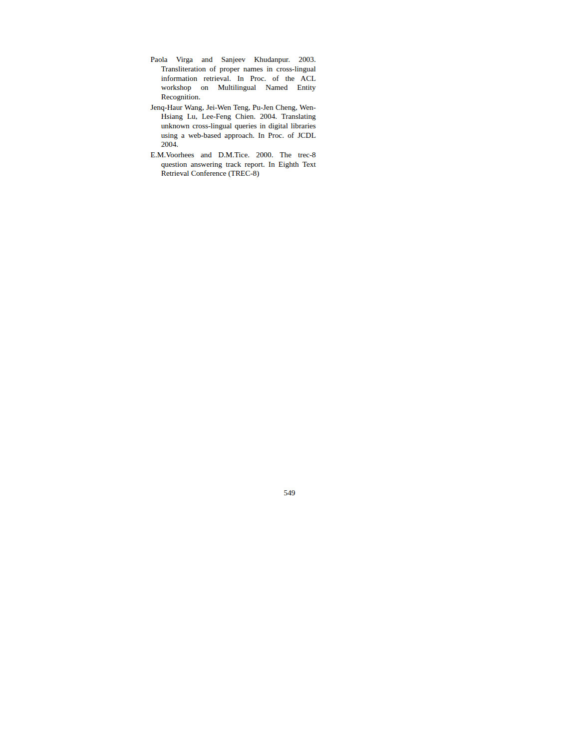Paola Virga and Sanjeev Khudanpur. 2003. Translitera­tion of proper names in cross-lingual information re­trieval. In Proc. of the ACL workshop on Multi­lingual Named Entity Recognition.
Jenq-Haur Wang, Jei-Wen Teng, Pu-Jen Cheng, Wen-Hsiang Lu, Lee-Feng Chien. 2004. Translating un­known cross-lingual queries in digital libraries using a web-based approach. In Proc. of JCDL 2004.
E.M.Voorhees and D.M.Tice. 2000. The trec-8 question answering track report. In Eighth Text Retrieval Con­ference (TREC-8)
549